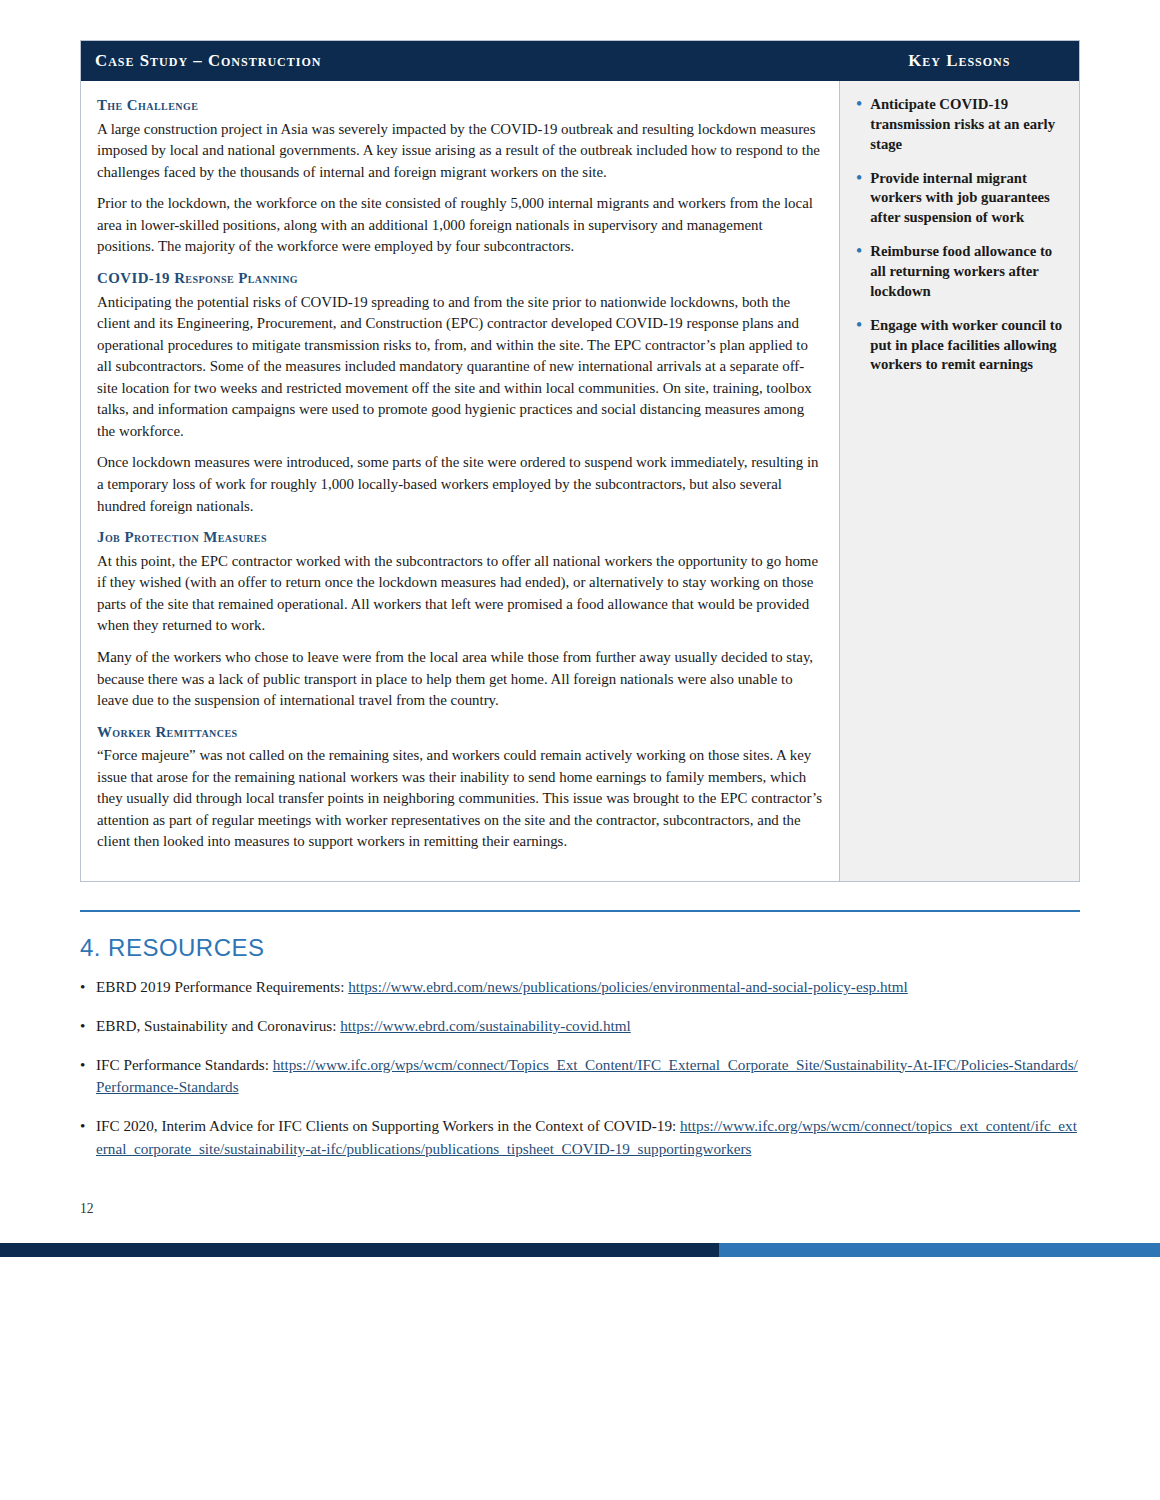| Case Study – Construction | Key Lessons |
| --- | --- |
| The Challenge A large construction project in Asia was severely impacted by the COVID-19 outbreak and resulting lockdown measures imposed by local and national governments. A key issue arising as a result of the outbreak included how to respond to the challenges faced by the thousands of internal and foreign migrant workers on the site. Prior to the lockdown, the workforce on the site consisted of roughly 5,000 internal migrants and workers from the local area in lower-skilled positions, along with an additional 1,000 foreign nationals in supervisory and management positions. The majority of the workforce were employed by four subcontractors. COVID-19 Response Planning Anticipating the potential risks of COVID-19 spreading to and from the site prior to nationwide lockdowns, both the client and its Engineering, Procurement, and Construction (EPC) contractor developed COVID-19 response plans and operational procedures to mitigate transmission risks to, from, and within the site. The EPC contractor’s plan applied to all subcontractors. Some of the measures included mandatory quarantine of new international arrivals at a separate off-site location for two weeks and restricted movement off the site and within local communities. On site, training, toolbox talks, and information campaigns were used to promote good hygienic practices and social distancing measures among the workforce. Once lockdown measures were introduced, some parts of the site were ordered to suspend work immediately, resulting in a temporary loss of work for roughly 1,000 locally-based workers employed by the subcontractors, but also several hundred foreign nationals. Job Protection Measures At this point, the EPC contractor worked with the subcontractors to offer all national workers the opportunity to go home if they wished (with an offer to return once the lockdown measures had ended), or alternatively to stay working on those parts of the site that remained operational. All workers that left were promised a food allowance that would be provided when they returned to work. Many of the workers who chose to leave were from the local area while those from further away usually decided to stay, because there was a lack of public transport in place to help them get home. All foreign nationals were also unable to leave due to the suspension of international travel from the country. Worker Remittances “Force majeure” was not called on the remaining sites, and workers could remain actively working on those sites. A key issue that arose for the remaining national workers was their inability to send home earnings to family members, which they usually did through local transfer points in neighboring communities. This issue was brought to the EPC contractor’s attention as part of regular meetings with worker representatives on the site and the contractor, subcontractors, and the client then looked into measures to support workers in remitting their earnings. | Anticipate COVID-19 transmission risks at an early stage Provide internal migrant workers with job guarantees after suspension of work Reimburse food allowance to all returning workers after lockdown Engage with worker council to put in place facilities allowing workers to remit earnings |
4. RESOURCES
EBRD 2019 Performance Requirements: https://www.ebrd.com/news/publications/policies/environmental-and-social-policy-esp.html
EBRD, Sustainability and Coronavirus: https://www.ebrd.com/sustainability-covid.html
IFC Performance Standards: https://www.ifc.org/wps/wcm/connect/Topics_Ext_Content/IFC_External_Corporate_Site/Sustainability-At-IFC/Policies-Standards/Performance-Standards
IFC 2020, Interim Advice for IFC Clients on Supporting Workers in the Context of COVID-19: https://www.ifc.org/wps/wcm/connect/topics_ext_content/ifc_external_corporate_site/sustainability-at-ifc/publications/publications_tipsheet_COVID-19_supportingworkers
12